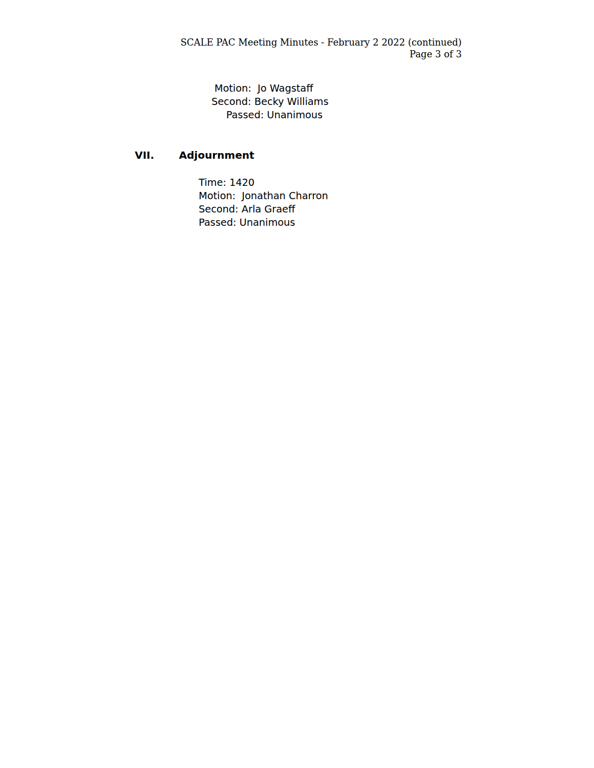SCALE PAC Meeting Minutes - February 2 2022 (continued) Page 3 of 3
Motion: Jo Wagstaff Second: Becky Williams Passed: Unanimous
VII.
Adjournment
Time: 1420
Motion: Jonathan Charron
Second: Arla Graeff
Passed: Unanimous